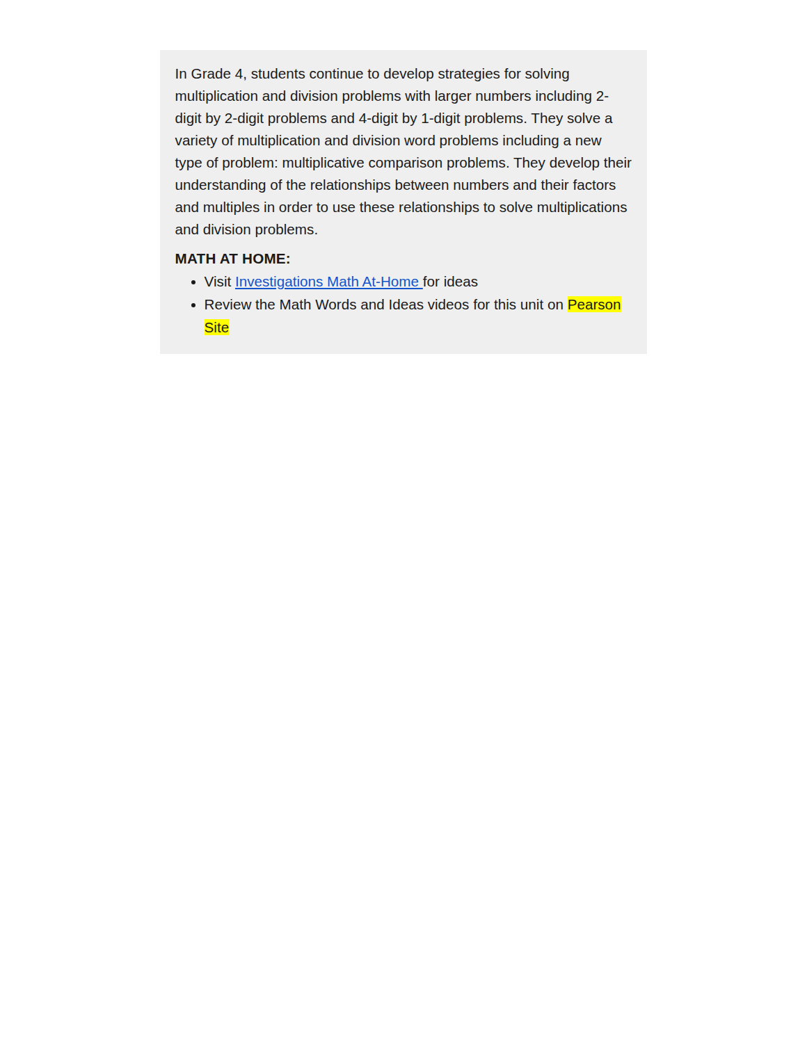In Grade 4, students continue to develop strategies for solving multiplication and division problems with larger numbers including 2-digit by 2-digit problems and 4-digit by 1-digit problems. They solve a variety of multiplication and division word problems including a new type of problem: multiplicative comparison problems. They develop their understanding of the relationships between numbers and their factors and multiples in order to use these relationships to solve multiplications and division problems.
MATH AT HOME:
Visit Investigations Math At-Home for ideas
Review the Math Words and Ideas videos for this unit on Pearson Site